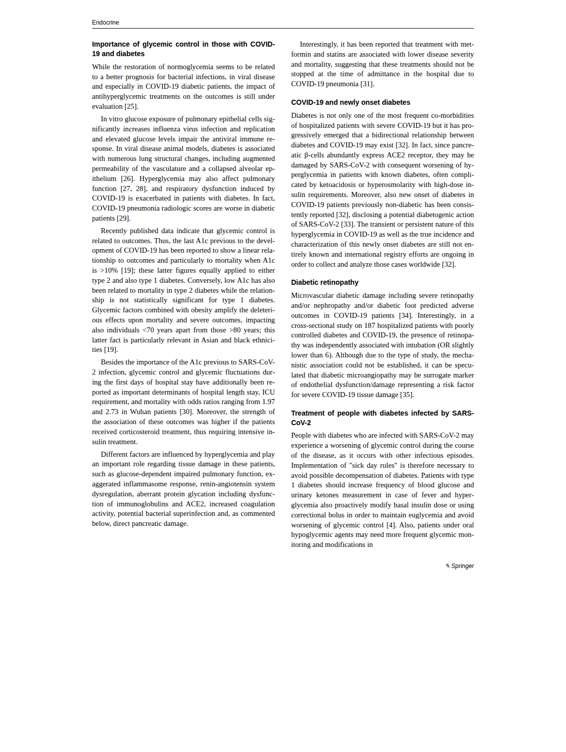Endocrine
Importance of glycemic control in those with COVID-19 and diabetes
While the restoration of normoglycemia seems to be related to a better prognosis for bacterial infections, in viral disease and especially in COVID-19 diabetic patients, the impact of antihyperglycemic treatments on the outcomes is still under evaluation [25].
In vitro glucose exposure of pulmonary epithelial cells significantly increases influenza virus infection and replication and elevated glucose levels impair the antiviral immune response. In viral disease animal models, diabetes is associated with numerous lung structural changes, including augmented permeability of the vasculature and a collapsed alveolar epithelium [26]. Hyperglycemia may also affect pulmonary function [27, 28], and respiratory dysfunction induced by COVID-19 is exacerbated in patients with diabetes. In fact, COVID-19 pneumonia radiologic scores are worse in diabetic patients [29].
Recently published data indicate that glycemic control is related to outcomes. Thus, the last A1c previous to the development of COVID-19 has been reported to show a linear relationship to outcomes and particularly to mortality when A1c is >10% [19]; these latter figures equally applied to either type 2 and also type 1 diabetes. Conversely, low A1c has also been related to mortality in type 2 diabetes while the relationship is not statistically significant for type 1 diabetes. Glycemic factors combined with obesity amplify the deleterious effects upon mortality and severe outcomes, impacting also individuals <70 years apart from those >80 years; this latter fact is particularly relevant in Asian and black ethnicities [19].
Besides the importance of the A1c previous to SARS-CoV-2 infection, glycemic control and glycemic fluctuations during the first days of hospital stay have additionally been reported as important determinants of hospital length stay, ICU requirement, and mortality with odds ratios ranging from 1.97 and 2.73 in Wuhan patients [30]. Moreover, the strength of the association of these outcomes was higher if the patients received corticosteroid treatment, thus requiring intensive insulin treatment.
Different factors are influenced by hyperglycemia and play an important role regarding tissue damage in these patients, such as glucose-dependent impaired pulmonary function, exaggerated inflammasome response, renin-angiotensin system dysregulation, aberrant protein glycation including dysfunction of immunoglobulins and ACE2, increased coagulation activity, potential bacterial superinfection and, as commented below, direct pancreatic damage.
Interestingly, it has been reported that treatment with metformin and statins are associated with lower disease severity and mortality, suggesting that these treatments should not be stopped at the time of admittance in the hospital due to COVID-19 pneumonia [31].
COVID-19 and newly onset diabetes
Diabetes is not only one of the most frequent co-morbidities of hospitalized patients with severe COVID-19 but it has progressively emerged that a bidirectional relationship between diabetes and COVID-19 may exist [32]. In fact, since pancreatic β-cells abundantly express ACE2 receptor, they may be damaged by SARS-CoV-2 with consequent worsening of hyperglycemia in patients with known diabetes, often complicated by ketoacidosis or hyperosmolarity with high-dose insulin requirements. Moreover, also new onset of diabetes in COVID-19 patients previously non-diabetic has been consistently reported [32], disclosing a potential diabetogenic action of SARS-CoV-2 [33]. The transient or persistent nature of this hyperglycemia in COVID-19 as well as the true incidence and characterization of this newly onset diabetes are still not entirely known and international registry efforts are ongoing in order to collect and analyze those cases worldwide [32].
Diabetic retinopathy
Microvascular diabetic damage including severe retinopathy and/or nephropathy and/or diabetic foot predicted adverse outcomes in COVID-19 patients [34]. Interestingly, in a cross-sectional study on 187 hospitalized patients with poorly controlled diabetes and COVID-19, the presence of retinopathy was independently associated with intubation (OR slightly lower than 6). Although due to the type of study, the mechanistic association could not be established, it can be speculated that diabetic microangiopathy may be surrogate marker of endothelial dysfunction/damage representing a risk factor for severe COVID-19 tissue damage [35].
Treatment of people with diabetes infected by SARS-CoV-2
People with diabetes who are infected with SARS-CoV-2 may experience a worsening of glycemic control during the course of the disease, as it occurs with other infectious episodes. Implementation of "sick day rules" is therefore necessary to avoid possible decompensation of diabetes. Patients with type 1 diabetes should increase frequency of blood glucose and urinary ketones measurement in case of fever and hyperglycemia also proactively modify basal insulin dose or using correctional bolus in order to maintain euglycemia and avoid worsening of glycemic control [4]. Also, patients under oral hypoglycemic agents may need more frequent glycemic monitoring and modifications in
✎ Springer